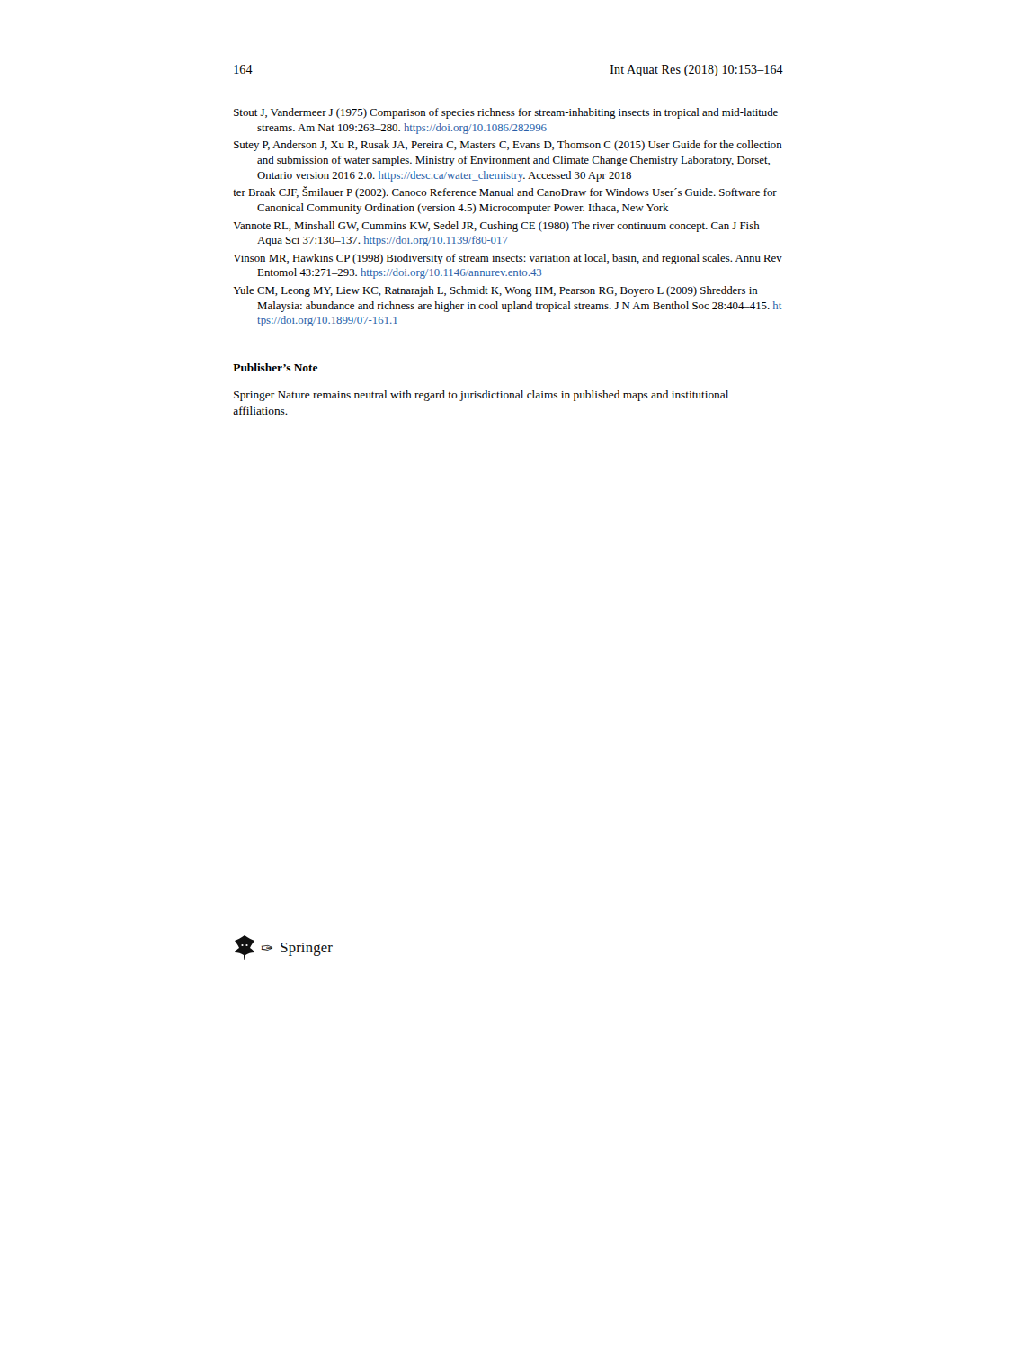164 Int Aquat Res (2018) 10:153–164
Stout J, Vandermeer J (1975) Comparison of species richness for stream-inhabiting insects in tropical and mid-latitude streams. Am Nat 109:263–280. https://doi.org/10.1086/282996
Sutey P, Anderson J, Xu R, Rusak JA, Pereira C, Masters C, Evans D, Thomson C (2015) User Guide for the collection and submission of water samples. Ministry of Environment and Climate Change Chemistry Laboratory, Dorset, Ontario version 2016 2.0. https://desc.ca/water_chemistry. Accessed 30 Apr 2018
ter Braak CJF, Šmilauer P (2002). Canoco Reference Manual and CanoDraw for Windows User´s Guide. Software for Canonical Community Ordination (version 4.5) Microcomputer Power. Ithaca, New York
Vannote RL, Minshall GW, Cummins KW, Sedel JR, Cushing CE (1980) The river continuum concept. Can J Fish Aqua Sci 37:130–137. https://doi.org/10.1139/f80-017
Vinson MR, Hawkins CP (1998) Biodiversity of stream insects: variation at local, basin, and regional scales. Annu Rev Entomol 43:271–293. https://doi.org/10.1146/annurev.ento.43
Yule CM, Leong MY, Liew KC, Ratnarajah L, Schmidt K, Wong HM, Pearson RG, Boyero L (2009) Shredders in Malaysia: abundance and richness are higher in cool upland tropical streams. J N Am Benthol Soc 28:404–415. https://doi.org/10.1899/07-161.1
Publisher’s Note
Springer Nature remains neutral with regard to jurisdictional claims in published maps and institutional affiliations.
✑ Springer